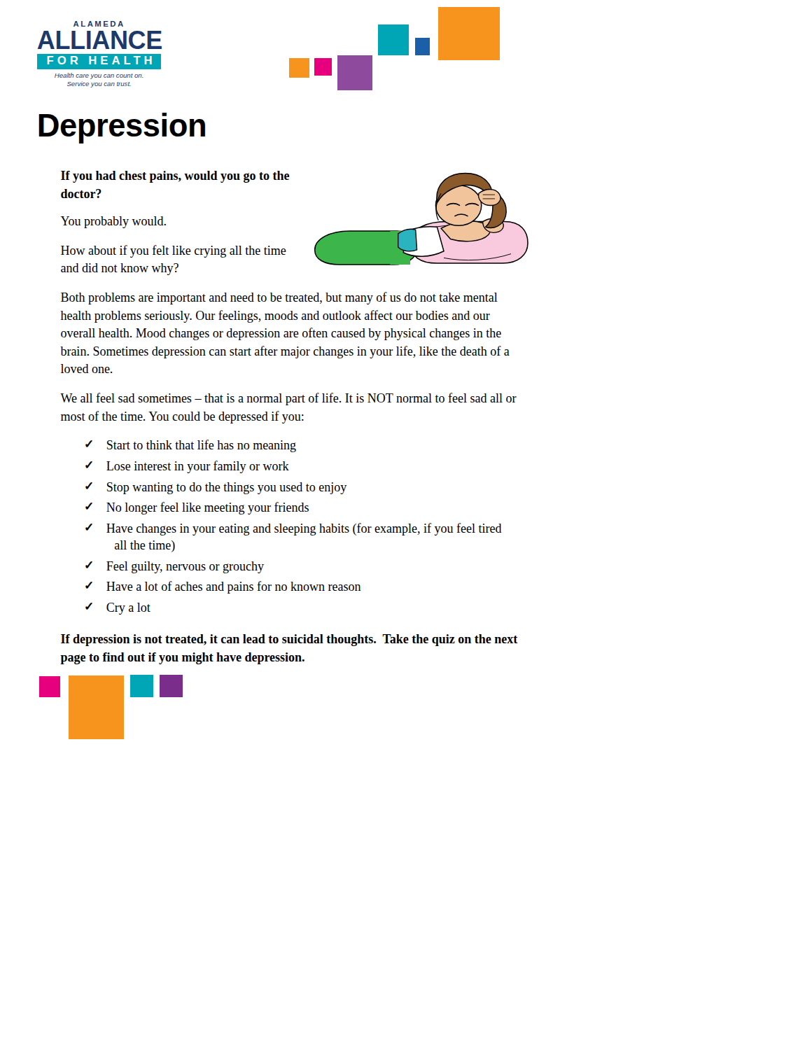ALAMEDA
ALLIANCE
FOR HEALTH
Health care you can count on.
Service you can trust.
Depression
If you had chest pains, would you go to the doctor?
You probably would.
How about if you felt like crying all the time and did not know why?
Both problems are important and need to be treated, but many of us do not take mental health problems seriously. Our feelings, moods and outlook affect our bodies and our overall health. Mood changes or depression are often caused by physical changes in the brain. Sometimes depression can start after major changes in your life, like the death of a loved one.
We all feel sad sometimes – that is a normal part of life. It is NOT normal to feel sad all or most of the time. You could be depressed if you:
Start to think that life has no meaning
Lose interest in your family or work
Stop wanting to do the things you used to enjoy
No longer feel like meeting your friends
Have changes in your eating and sleeping habits (for example, if you feel tiredall the time)
Feel guilty, nervous or grouchy
Have a lot of aches and pains for no known reason
Cry a lot
If depression is not treated, it can lead to suicidal thoughts. Take the quiz on the next page to find out if you might have depression.